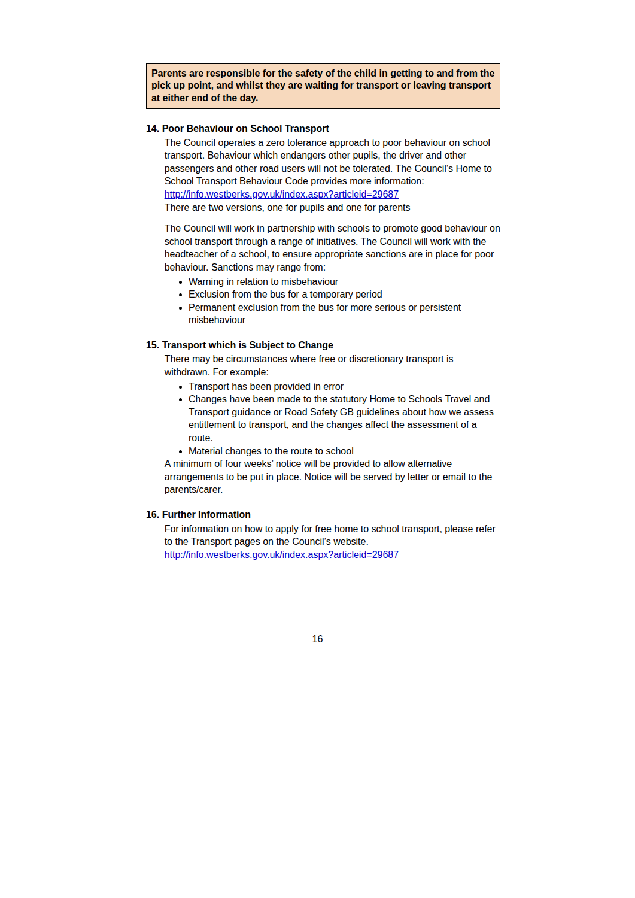Parents are responsible for the safety of the child in getting to and from the pick up point, and whilst they are waiting for transport or leaving transport at either end of the day.
14. Poor Behaviour on School Transport
The Council operates a zero tolerance approach to poor behaviour on school transport. Behaviour which endangers other pupils, the driver and other passengers and other road users will not be tolerated. The Council’s Home to School Transport Behaviour Code provides more information:
http://info.westberks.gov.uk/index.aspx?articleid=29687
There are two versions, one for pupils and one for parents
The Council will work in partnership with schools to promote good behaviour on school transport through a range of initiatives. The Council will work with the headteacher of a school, to ensure appropriate sanctions are in place for poor behaviour. Sanctions may range from:
Warning in relation to misbehaviour
Exclusion from the bus for a temporary period
Permanent exclusion from the bus for more serious or persistent misbehaviour
15. Transport which is Subject to Change
There may be circumstances where free or discretionary transport is withdrawn. For example:
Transport has been provided in error
Changes have been made to the statutory Home to Schools Travel and Transport guidance or Road Safety GB guidelines about how we assess entitlement to transport, and the changes affect the assessment of a route.
Material changes to the route to school
A minimum of four weeks’ notice will be provided to allow alternative arrangements to be put in place. Notice will be served by letter or email to the parents/carer.
16. Further Information
For information on how to apply for free home to school transport, please refer to the Transport pages on the Council’s website.
http://info.westberks.gov.uk/index.aspx?articleid=29687
16